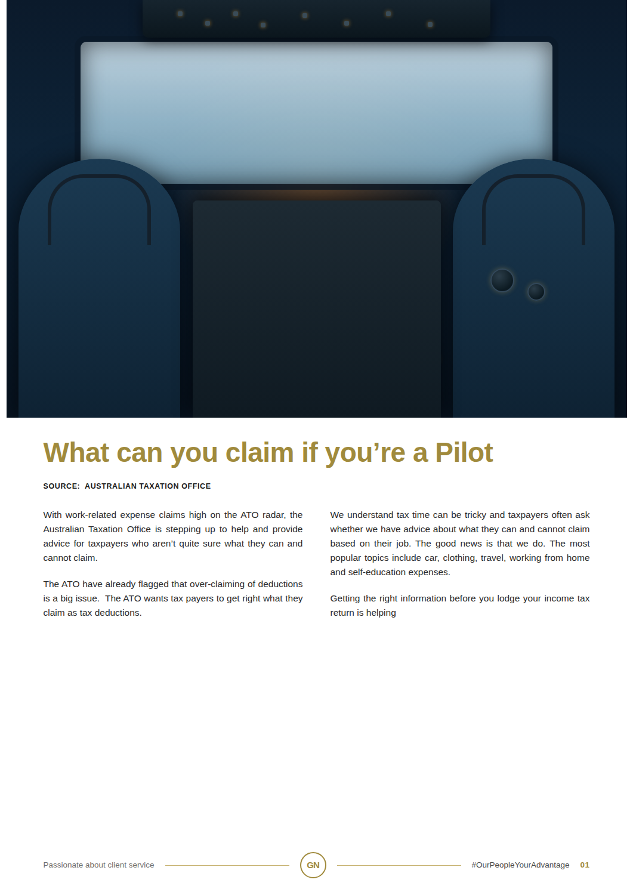What can you claim if you’re a Pilot
Source: Australian Taxation Office
With work-related expense claims high on the ATO radar, the Australian Taxation Office is stepping up to help and provide advice for taxpayers who aren’t quite sure what they can and cannot claim.
The ATO have already flagged that over-claiming of deductions is a big issue. The ATO wants tax payers to get right what they claim as tax deductions.
We understand tax time can be tricky and taxpayers often ask whether we have advice about what they can and cannot claim based on their job. The good news is that we do. The most popular topics include car, clothing, travel, working from home and self-education expenses.
Getting the right information before you lodge your income tax return is helping
Passionate about client service GN #OurPeopleYourAdvantage 01